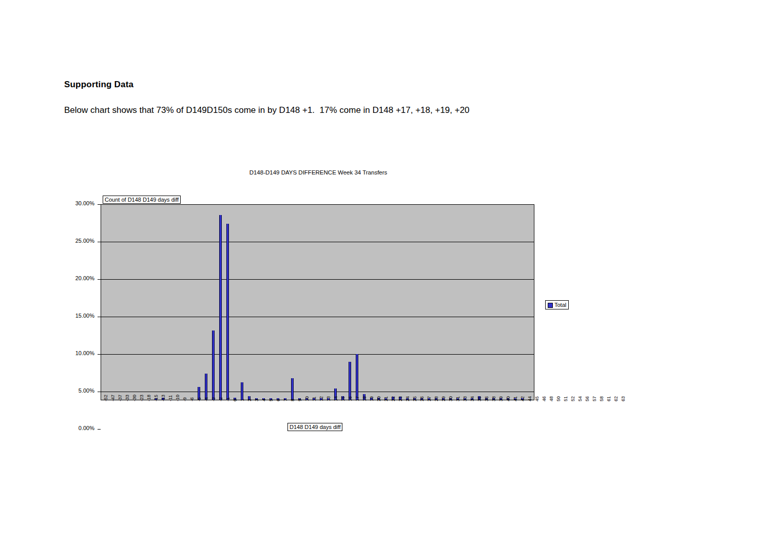Supporting Data
Below chart shows that 73% of D149D150s come in by D148 +1. 17% come in D148 +17, +18, +19, +20
D148-D149 DAYS DIFFERENCE Week 34 Transfers
30.00% 25.00% 20.00% 15.00% 10.00% 5.00% 0.00%
Count of D148 D149 days diff
Total
-52 -47 -37 -33 -30 -23 -18 -15 -13 -11 -10 -9 -6 -5 -4 -3 -2 -1 0 1 2 3 4 5 6 7 8 9 10 11 12 13 14 15 16 17 18 19 20 21 22 23 24 25 26 27 28 29 30 31 33 34 35 36 38 39 40 41 42 44 45 46 48 50 51 52 54 56 57 58 61 62 63
D148 D149 days diff